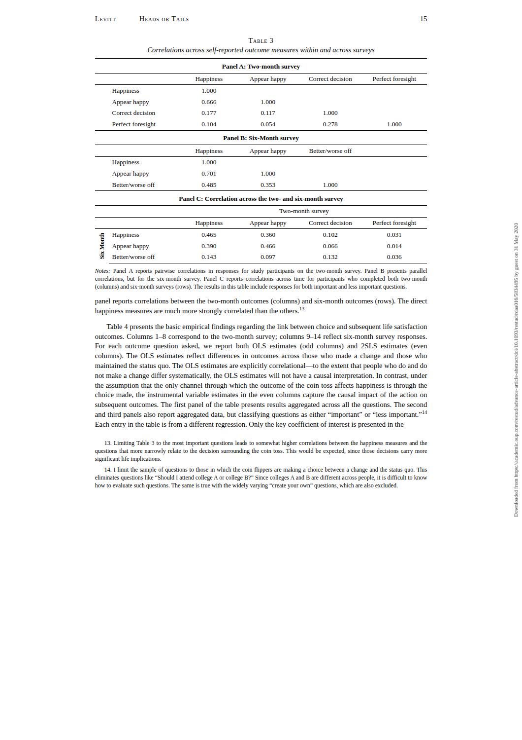Downloaded from https://academic.oup.com/restud/advance-article-abstract/doi/10.1093/restud/rdaa016/5834495 by guest on 31 May 2020
Levitt Heads or Tails
15
Table 3 Correlations across self-reported outcome measures within and across surveys
| Panel A: Two-month survey |
| | | Happiness | Appear happy | Correct decision | Perfect foresight |
| | Happiness | 1.000 | | | |
| | Appear happy | 0.666 | 1.000 | | |
| | Correct decision | 0.177 | 0.117 | 1.000 | |
| | Perfect foresight | 0.104 | 0.054 | 0.278 | 1.000 |
| Panel B: Six-Month survey |
| | | Happiness | Appear happy | Better/worse off | |
| | Happiness | 1.000 | | | |
| | Appear happy | 0.701 | 1.000 | | |
| | Better/worse off | 0.485 | 0.353 | 1.000 | |
| Panel C: Correlation across the two- and six-month survey |
| | | Two-month survey |
| | | Happiness | Appear happy | Correct decision | Perfect foresight |
| Six Month | Happiness | 0.465 | 0.360 | 0.102 | 0.031 |
| Appear happy | 0.390 | 0.466 | 0.066 | 0.014 |
| Better/worse off | 0.143 | 0.097 | 0.132 | 0.036 |
Notes: Panel A reports pairwise correlations in responses for study participants on the two-month survey. Panel B presents parallel correlations, but for the six-month survey. Panel C reports correlations across time for participants who completed both two-month (columns) and six-month surveys (rows). The results in this table include responses for both important and less important questions.
panel reports correlations between the two-month outcomes (columns) and six-month outcomes (rows). The direct happiness measures are much more strongly correlated than the others.13
Table 4 presents the basic empirical findings regarding the link between choice and subsequent life satisfaction outcomes. Columns 1–8 correspond to the two-month survey; columns 9–14 reflect six-month survey responses. For each outcome question asked, we report both OLS estimates (odd columns) and 2SLS estimates (even columns). The OLS estimates reflect differences in outcomes across those who made a change and those who maintained the status quo. The OLS estimates are explicitly correlational—to the extent that people who do and do not make a change differ systematically, the OLS estimates will not have a causal interpretation. In contrast, under the assumption that the only channel through which the outcome of the coin toss affects happiness is through the choice made, the instrumental variable estimates in the even columns capture the causal impact of the action on subsequent outcomes. The first panel of the table presents results aggregated across all the questions. The second and third panels also report aggregated data, but classifying questions as either “important” or “less important.”14 Each entry in the table is from a different regression. Only the key coefficient of interest is presented in the
13. Limiting Table 3 to the most important questions leads to somewhat higher correlations between the happiness measures and the questions that more narrowly relate to the decision surrounding the coin toss. This would be expected, since those decisions carry more significant life implications.
14. I limit the sample of questions to those in which the coin flippers are making a choice between a change and the status quo. This eliminates questions like “Should I attend college A or college B?” Since colleges A and B are different across people, it is difficult to know how to evaluate such questions. The same is true with the widely varying “create your own” questions, which are also excluded.